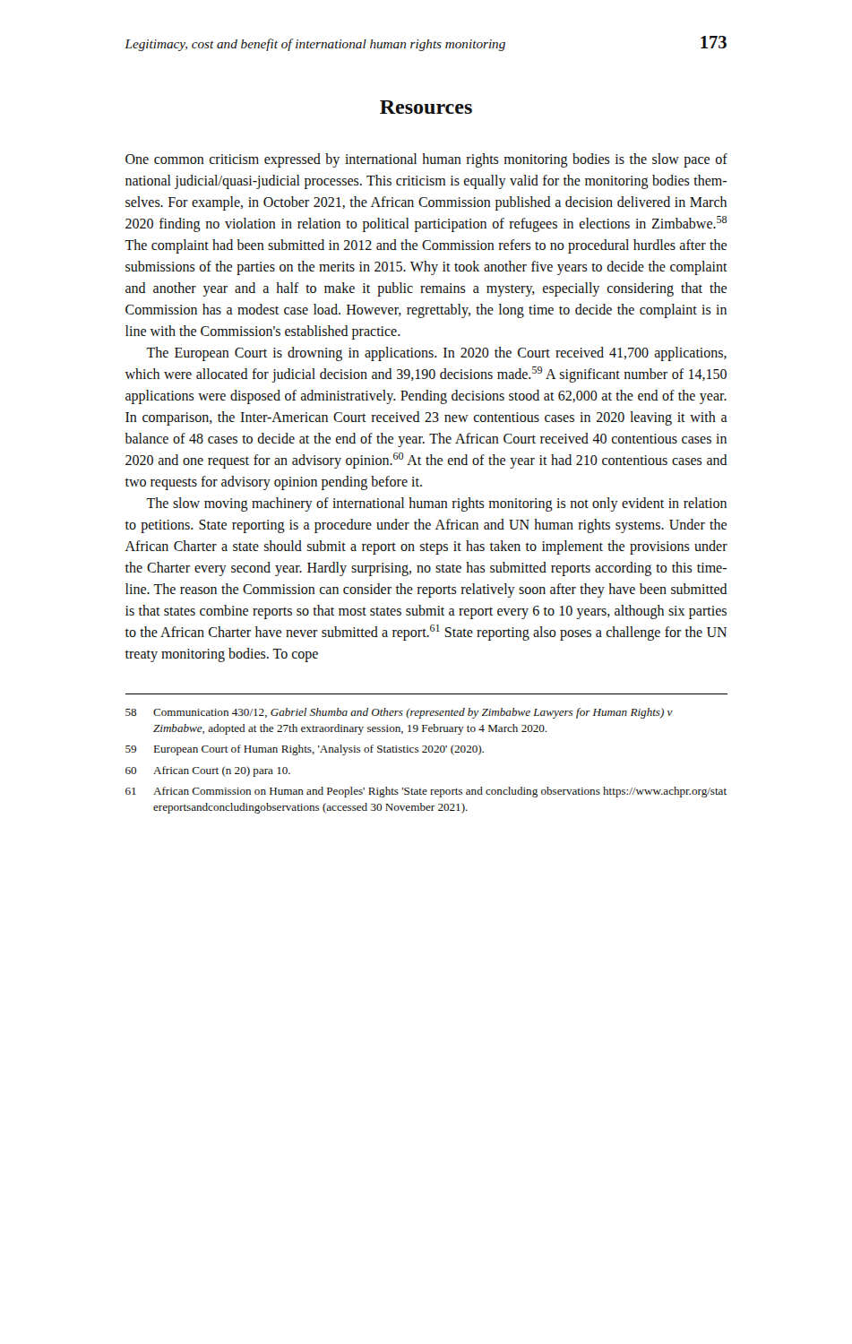Legitimacy, cost and benefit of international human rights monitoring 173
Resources
One common criticism expressed by international human rights monitoring bodies is the slow pace of national judicial/quasi-judicial processes. This criticism is equally valid for the monitoring bodies themselves. For example, in October 2021, the African Commission published a decision delivered in March 2020 finding no violation in relation to political participation of refugees in elections in Zimbabwe.58 The complaint had been submitted in 2012 and the Commission refers to no procedural hurdles after the submissions of the parties on the merits in 2015. Why it took another five years to decide the complaint and another year and a half to make it public remains a mystery, especially considering that the Commission has a modest case load. However, regrettably, the long time to decide the complaint is in line with the Commission's established practice.
The European Court is drowning in applications. In 2020 the Court received 41,700 applications, which were allocated for judicial decision and 39,190 decisions made.59 A significant number of 14,150 applications were disposed of administratively. Pending decisions stood at 62,000 at the end of the year. In comparison, the Inter-American Court received 23 new contentious cases in 2020 leaving it with a balance of 48 cases to decide at the end of the year. The African Court received 40 contentious cases in 2020 and one request for an advisory opinion.60 At the end of the year it had 210 contentious cases and two requests for advisory opinion pending before it.
The slow moving machinery of international human rights monitoring is not only evident in relation to petitions. State reporting is a procedure under the African and UN human rights systems. Under the African Charter a state should submit a report on steps it has taken to implement the provisions under the Charter every second year. Hardly surprising, no state has submitted reports according to this timeline. The reason the Commission can consider the reports relatively soon after they have been submitted is that states combine reports so that most states submit a report every 6 to 10 years, although six parties to the African Charter have never submitted a report.61 State reporting also poses a challenge for the UN treaty monitoring bodies. To cope
58 Communication 430/12, Gabriel Shumba and Others (represented by Zimbabwe Lawyers for Human Rights) v Zimbabwe, adopted at the 27th extraordinary session, 19 February to 4 March 2020.
59 European Court of Human Rights, 'Analysis of Statistics 2020' (2020).
60 African Court (n 20) para 10.
61 African Commission on Human and Peoples' Rights 'State reports and concluding observations https://www.achpr.org/statereportsandconcludingobservations (accessed 30 November 2021).